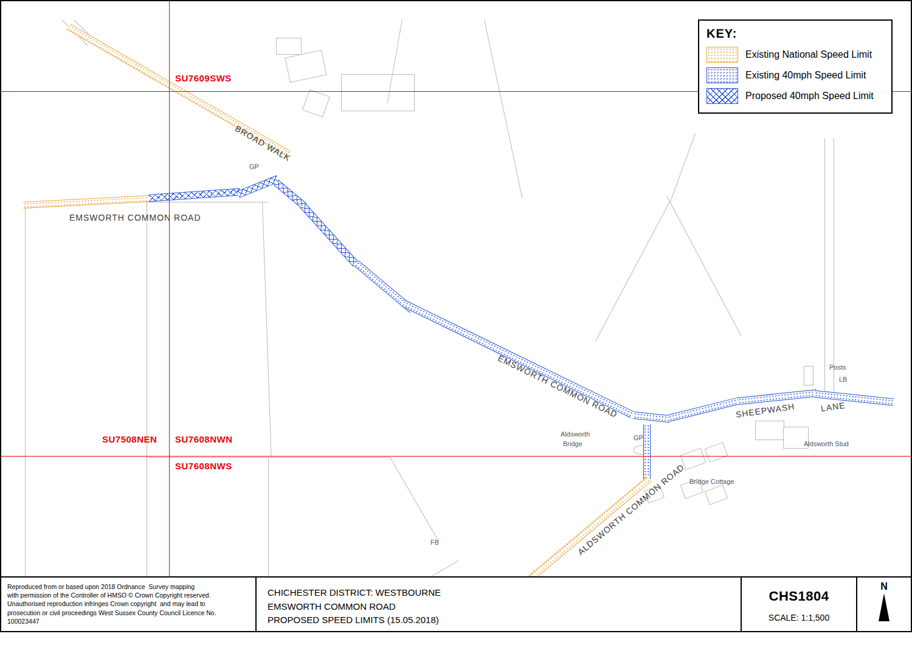SU7609SWS
SU7508NEN
SU7608NWN
SU7608NWS
BROAD WALK
EMSWORTH COMMON ROAD
EMSWORTH COMMON ROAD
SHEEPWASH
LANE
ALDSWORTH COMMON ROAD
GP
GP
Aldsworth
Bridge
Bridge Cottage
Aldsworth Stud
Posts
LB
FB
KEY:
Existing National Speed Limit
Existing 40mph Speed Limit
Proposed 40mph Speed Limit
Reproduced from or based upon 2018 Ordnance Survey mapping
with permission of the Controller of HMSO © Crown Copyright reserved.
Unauthorised reproduction infringes Crown copyright and may lead to
prosecution or civil proceedings West Sussex County Council Licence No. 100023447
CHICHESTER DISTRICT: WESTBOURNE
EMSWORTH COMMON ROAD
PROPOSED SPEED LIMITS (15.05.2018)
CHS1804
SCALE: 1:1,500
N